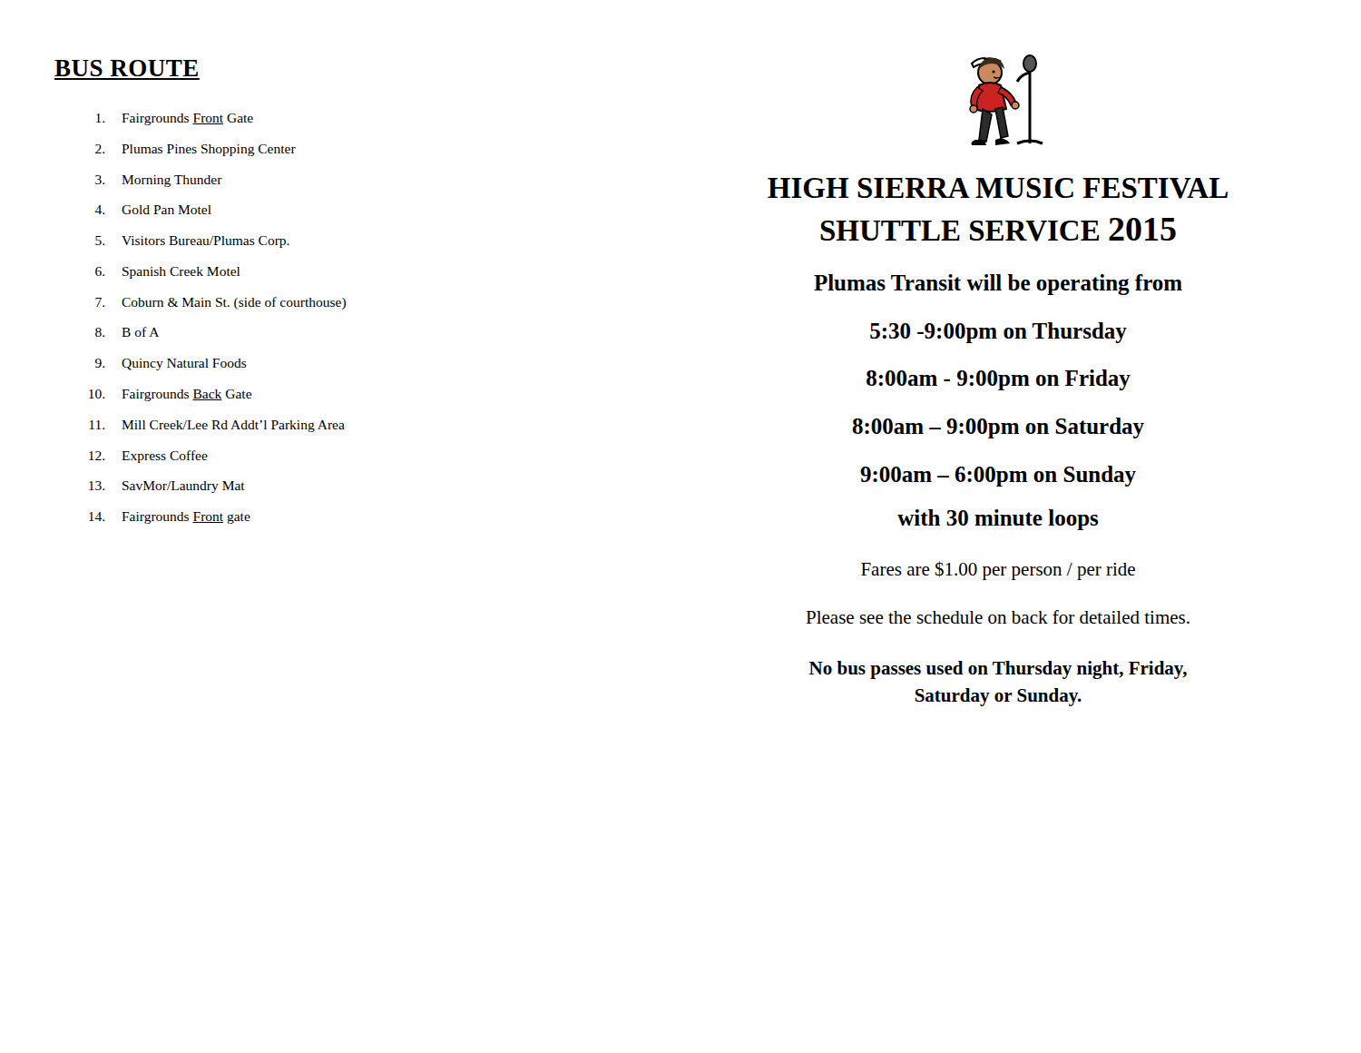BUS ROUTE
Fairgrounds Front Gate
Plumas Pines Shopping Center
Morning Thunder
Gold Pan Motel
Visitors Bureau/Plumas Corp.
Spanish Creek Motel
Coburn & Main St. (side of courthouse)
B of A
Quincy Natural Foods
Fairgrounds Back Gate
Mill Creek/Lee Rd Addt’l Parking Area
Express Coffee
SavMor/Laundry Mat
Fairgrounds Front gate
HIGH SIERRA MUSIC FESTIVAL
SHUTTLE SERVICE 2015
Plumas Transit will be operating from
5:30 -9:00pm on Thursday
8:00am - 9:00pm on Friday
8:00am – 9:00pm on Saturday
9:00am – 6:00pm on Sunday
with 30 minute loops
Fares are $1.00 per person / per ride
Please see the schedule on back for detailed times.
No bus passes used on Thursday night, Friday,
Saturday or Sunday.